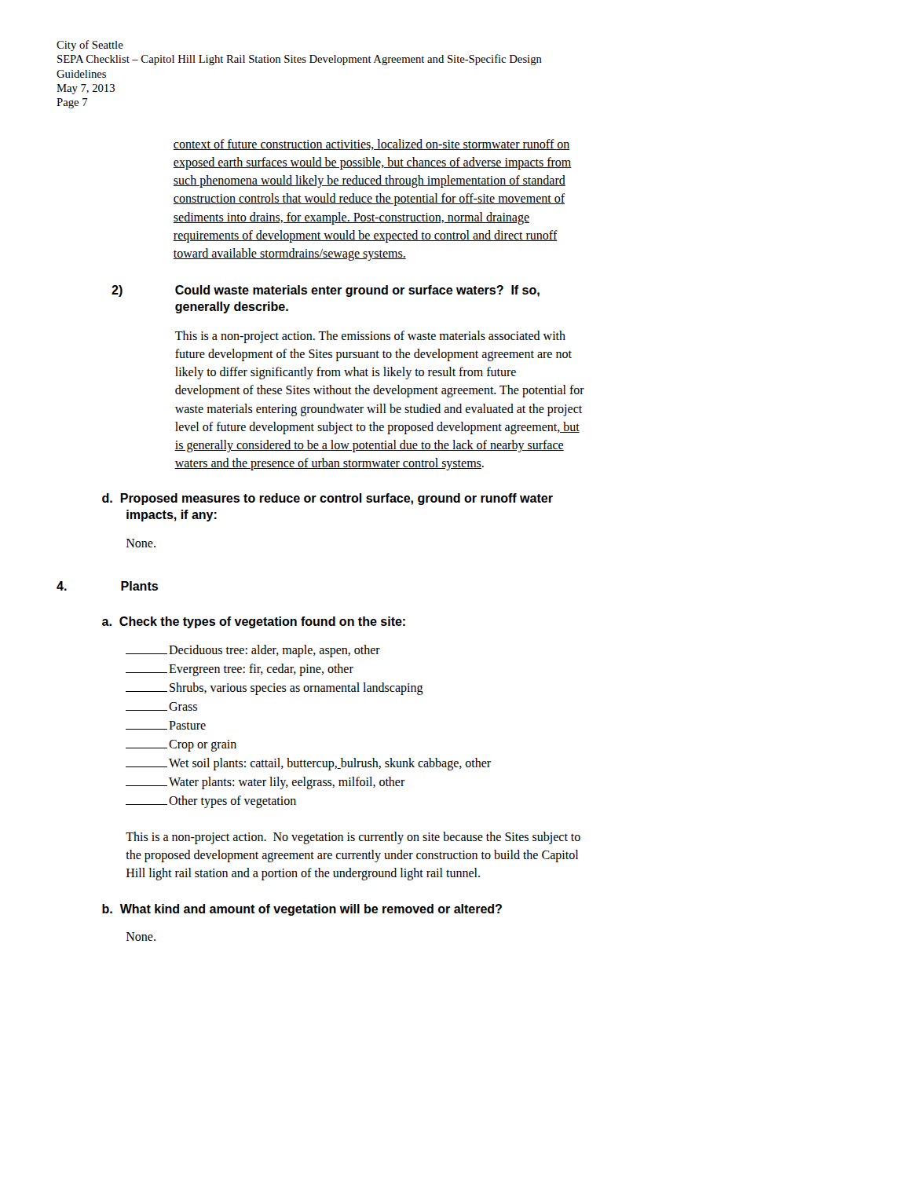City of Seattle
SEPA Checklist – Capitol Hill Light Rail Station Sites Development Agreement and Site-Specific Design Guidelines
May 7, 2013
Page 7
context of future construction activities, localized on-site stormwater runoff on exposed earth surfaces would be possible, but chances of adverse impacts from such phenomena would likely be reduced through implementation of standard construction controls that would reduce the potential for off-site movement of sediments into drains, for example. Post-construction, normal drainage requirements of development would be expected to control and direct runoff toward available stormdrains/sewage systems.
2) Could waste materials enter ground or surface waters? If so, generally describe.
This is a non-project action. The emissions of waste materials associated with future development of the Sites pursuant to the development agreement are not likely to differ significantly from what is likely to result from future development of these Sites without the development agreement. The potential for waste materials entering groundwater will be studied and evaluated at the project level of future development subject to the proposed development agreement, but is generally considered to be a low potential due to the lack of nearby surface waters and the presence of urban stormwater control systems.
d. Proposed measures to reduce or control surface, ground or runoff water impacts, if any:
None.
4. Plants
a. Check the types of vegetation found on the site:
Deciduous tree: alder, maple, aspen, other
Evergreen tree: fir, cedar, pine, other
Shrubs, various species as ornamental landscaping
Grass
Pasture
Crop or grain
Wet soil plants: cattail, buttercup, bulrush, skunk cabbage, other
Water plants: water lily, eelgrass, milfoil, other
Other types of vegetation
This is a non-project action. No vegetation is currently on site because the Sites subject to the proposed development agreement are currently under construction to build the Capitol Hill light rail station and a portion of the underground light rail tunnel.
b. What kind and amount of vegetation will be removed or altered?
None.